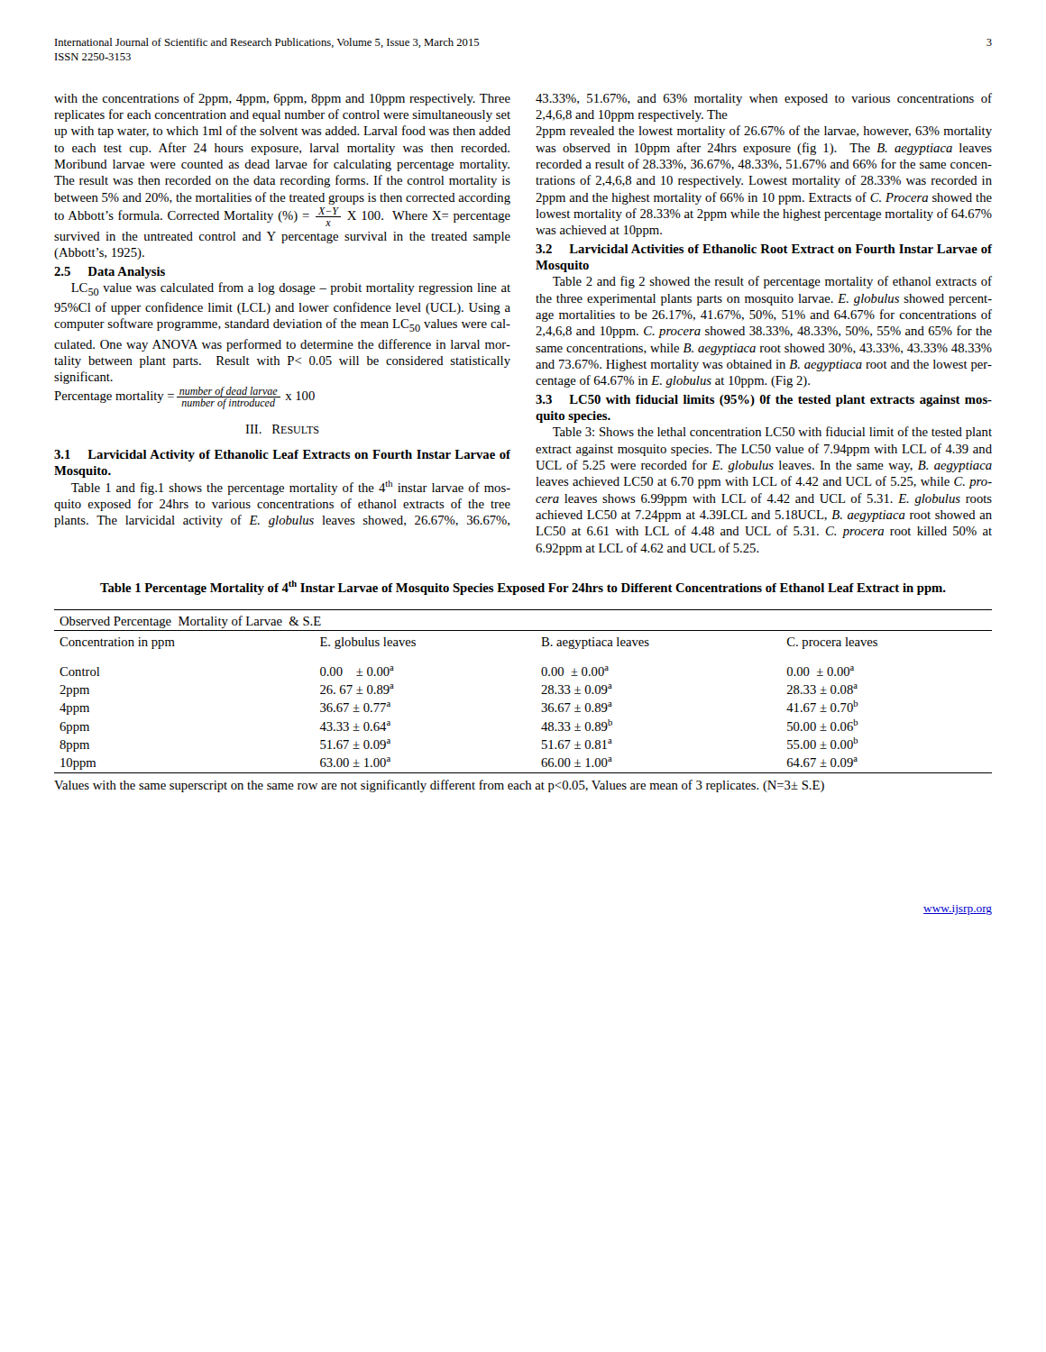International Journal of Scientific and Research Publications, Volume 5, Issue 3, March 2015 ISSN 2250-3153 3
with the concentrations of 2ppm, 4ppm, 6ppm, 8ppm and 10ppm respectively. Three replicates for each concentration and equal number of control were simultaneously set up with tap water, to which 1ml of the solvent was added. Larval food was then added to each test cup. After 24 hours exposure, larval mortality was then recorded. Moribund larvae were counted as dead larvae for calculating percentage mortality. The result was then recorded on the data recording forms. If the control mortality is between 5% and 20%, the mortalities of the treated groups is then corrected according to Abbott’s formula. Corrected Mortality (%) = X−Y x X 100. Where X= percentage survived in the untreated control and Y percentage survival in the treated sample (Abbott’s, 1925).
2.5 Data Analysis
LC50 value was calculated from a log dosage – probit mortality regression line at 95%Cl of upper confidence limit (LCL) and lower confidence level (UCL). Using a computer software programme, standard deviation of the mean LC50 values were calculated. One way ANOVA was performed to determine the difference in larval mortality between plant parts. Result with P< 0.05 will be considered statistically significant.
Percentage mortality =number of dead larvae number of introduced x 100
III. RESULTS
3.1 Larvicidal Activity of Ethanolic Leaf Extracts on Fourth Instar Larvae of Mosquito.
Table 1 and fig.1 shows the percentage mortality of the 4th instar larvae of mosquito exposed for 24hrs to various concentrations of ethanol extracts of the tree plants. The larvicidal activity of E. globulus leaves showed, 26.67%, 36.67%, 43.33%, 51.67%, and 63% mortality when exposed to various concentrations of 2,4,6,8 and 10ppm respectively. The
2ppm revealed the lowest mortality of 26.67% of the larvae, however, 63% mortality was observed in 10ppm after 24hrs exposure (fig 1). The B. aegyptiaca leaves recorded a result of 28.33%, 36.67%, 48.33%, 51.67% and 66% for the same concentrations of 2,4,6,8 and 10 respectively. Lowest mortality of 28.33% was recorded in 2ppm and the highest mortality of 66% in 10 ppm. Extracts of C. Procera showed the lowest mortality of 28.33% at 2ppm while the highest percentage mortality of 64.67% was achieved at 10ppm.
3.2 Larvicidal Activities of Ethanolic Root Extract on Fourth Instar Larvae of Mosquito
Table 2 and fig 2 showed the result of percentage mortality of ethanol extracts of the three experimental plants parts on mosquito larvae. E. globulus showed percentage mortalities to be 26.17%, 41.67%, 50%, 51% and 64.67% for concentrations of 2,4,6,8 and 10ppm. C. procera showed 38.33%, 48.33%, 50%, 55% and 65% for the same concentrations, while B. aegyptiaca root showed 30%, 43.33%, 43.33% 48.33% and 73.67%. Highest mortality was obtained in B. aegyptiaca root and the lowest percentage of 64.67% in E. globulus at 10ppm. (Fig 2).
3.3 LC50 with fiducial limits (95%) 0f the tested plant extracts against mosquito species.
Table 3: Shows the lethal concentration LC50 with fiducial limit of the tested plant extract against mosquito species. The LC50 value of 7.94ppm with LCL of 4.39 and UCL of 5.25 were recorded for E. globulus leaves. In the same way, B. aegyptiaca leaves achieved LC50 at 6.70 ppm with LCL of 4.42 and UCL of 5.25, while C. procera leaves shows 6.99ppm with LCL of 4.42 and UCL of 5.31. E. globulus roots achieved LC50 at 7.24ppm at 4.39LCL and 5.18UCL, B. aegyptiaca root showed an LC50 at 6.61 with LCL of 4.48 and UCL of 5.31. C. procera root killed 50% at 6.92ppm at LCL of 4.62 and UCL of 5.25.
Table 1 Percentage Mortality of 4th Instar Larvae of Mosquito Species Exposed For 24hrs to Different Concentrations of Ethanol Leaf Extract in ppm.
| Observed Percentage Mortality of Larvae & S.E |
| Concentration in ppm | E. globulus leaves | B. aegyptiaca leaves | C. procera leaves |
| Control | 0.00 ± 0.00 a | 0.00 ± 0.00 a | 0.00 ± 0.00 a |
| 2ppm | 26. 67 ± 0.89 a | 28.33 ± 0.09 a | 28.33 ± 0.08 a |
| 4ppm | 36.67 ± 0.77 a | 36.67 ± 0.89 a | 41.67 ± 0.70 b |
| 6ppm | 43.33 ± 0.64 a | 48.33 ± 0.89 b | 50.00 ± 0.06 b |
| 8ppm | 51.67 ± 0.09 a | 51.67 ± 0.81 a | 55.00 ± 0.00 b |
| 10ppm | 63.00 ± 1.00 a | 66.00 ± 1.00 a | 64.67 ± 0.09 a |
Values with the same superscript on the same row are not significantly different from each at p<0.05, Values are mean of 3 replicates. (N=3± S.E)
www.ijsrp.org